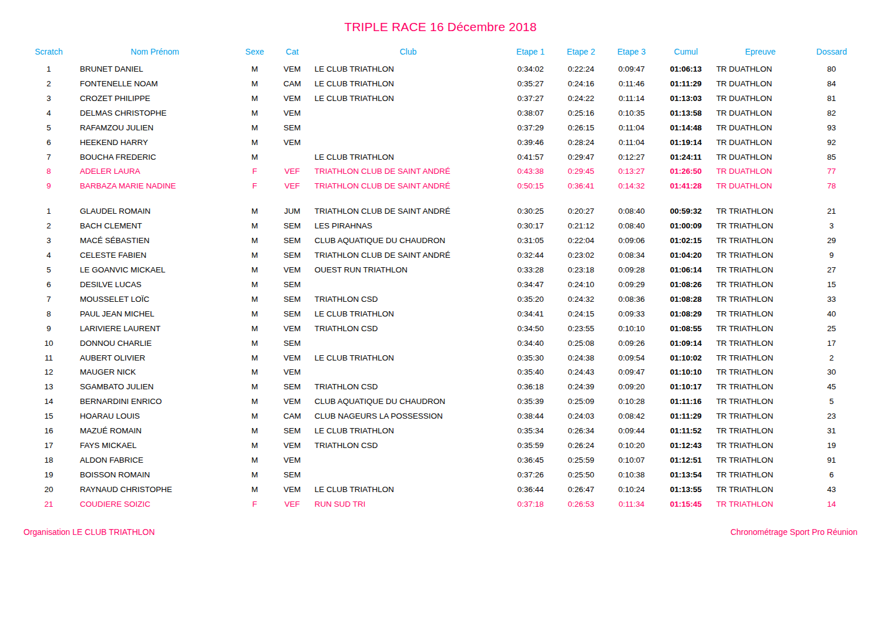TRIPLE RACE 16 Décembre 2018
| Scratch | Nom Prénom | Sexe | Cat | Club | Etape 1 | Etape 2 | Etape 3 | Cumul | Epreuve | Dossard |
| --- | --- | --- | --- | --- | --- | --- | --- | --- | --- | --- |
| 1 | BRUNET DANIEL | M | VEM | LE CLUB TRIATHLON | 0:34:02 | 0:22:24 | 0:09:47 | 01:06:13 | TR DUATHLON | 80 |
| 2 | FONTENELLE NOAM | M | CAM | LE CLUB TRIATHLON | 0:35:27 | 0:24:16 | 0:11:46 | 01:11:29 | TR DUATHLON | 84 |
| 3 | CROZET PHILIPPE | M | VEM | LE CLUB TRIATHLON | 0:37:27 | 0:24:22 | 0:11:14 | 01:13:03 | TR DUATHLON | 81 |
| 4 | DELMAS CHRISTOPHE | M | VEM | | 0:38:07 | 0:25:16 | 0:10:35 | 01:13:58 | TR DUATHLON | 82 |
| 5 | RAFAMZOU JULIEN | M | SEM | | 0:37:29 | 0:26:15 | 0:11:04 | 01:14:48 | TR DUATHLON | 93 |
| 6 | HEEKEND HARRY | M | VEM | | 0:39:46 | 0:28:24 | 0:11:04 | 01:19:14 | TR DUATHLON | 92 |
| 7 | BOUCHA FREDERIC | M | | LE CLUB TRIATHLON | 0:41:57 | 0:29:47 | 0:12:27 | 01:24:11 | TR DUATHLON | 85 |
| 8 | ADELER LAURA | F | VEF | TRIATHLON CLUB DE SAINT ANDRÉ | 0:43:38 | 0:29:45 | 0:13:27 | 01:26:50 | TR DUATHLON | 77 |
| 9 | BARBAZA MARIE NADINE | F | VEF | TRIATHLON CLUB DE SAINT ANDRÉ | 0:50:15 | 0:36:41 | 0:14:32 | 01:41:28 | TR DUATHLON | 78 |
| 1 | GLAUDEL ROMAIN | M | JUM | TRIATHLON CLUB DE SAINT ANDRÉ | 0:30:25 | 0:20:27 | 0:08:40 | 00:59:32 | TR TRIATHLON | 21 |
| 2 | BACH CLEMENT | M | SEM | LES PIRAHNAS | 0:30:17 | 0:21:12 | 0:08:40 | 01:00:09 | TR TRIATHLON | 3 |
| 3 | MACÉ SÉBASTIEN | M | SEM | CLUB AQUATIQUE DU CHAUDRON | 0:31:05 | 0:22:04 | 0:09:06 | 01:02:15 | TR TRIATHLON | 29 |
| 4 | CELESTE FABIEN | M | SEM | TRIATHLON CLUB DE SAINT ANDRÉ | 0:32:44 | 0:23:02 | 0:08:34 | 01:04:20 | TR TRIATHLON | 9 |
| 5 | LE GOANVIC MICKAEL | M | VEM | OUEST RUN TRIATHLON | 0:33:28 | 0:23:18 | 0:09:28 | 01:06:14 | TR TRIATHLON | 27 |
| 6 | DESILVE LUCAS | M | SEM | | 0:34:47 | 0:24:10 | 0:09:29 | 01:08:26 | TR TRIATHLON | 15 |
| 7 | MOUSSELET LOÏC | M | SEM | TRIATHLON CSD | 0:35:20 | 0:24:32 | 0:08:36 | 01:08:28 | TR TRIATHLON | 33 |
| 8 | PAUL JEAN MICHEL | M | SEM | LE CLUB TRIATHLON | 0:34:41 | 0:24:15 | 0:09:33 | 01:08:29 | TR TRIATHLON | 40 |
| 9 | LARIVIERE LAURENT | M | VEM | TRIATHLON CSD | 0:34:50 | 0:23:55 | 0:10:10 | 01:08:55 | TR TRIATHLON | 25 |
| 10 | DONNOU CHARLIE | M | SEM | | 0:34:40 | 0:25:08 | 0:09:26 | 01:09:14 | TR TRIATHLON | 17 |
| 11 | AUBERT OLIVIER | M | VEM | LE CLUB TRIATHLON | 0:35:30 | 0:24:38 | 0:09:54 | 01:10:02 | TR TRIATHLON | 2 |
| 12 | MAUGER NICK | M | VEM | | 0:35:40 | 0:24:43 | 0:09:47 | 01:10:10 | TR TRIATHLON | 30 |
| 13 | SGAMBATO JULIEN | M | SEM | TRIATHLON CSD | 0:36:18 | 0:24:39 | 0:09:20 | 01:10:17 | TR TRIATHLON | 45 |
| 14 | BERNARDINI ENRICO | M | VEM | CLUB AQUATIQUE DU CHAUDRON | 0:35:39 | 0:25:09 | 0:10:28 | 01:11:16 | TR TRIATHLON | 5 |
| 15 | HOARAU LOUIS | M | CAM | CLUB NAGEURS LA POSSESSION | 0:38:44 | 0:24:03 | 0:08:42 | 01:11:29 | TR TRIATHLON | 23 |
| 16 | MAZUÉ ROMAIN | M | SEM | LE CLUB TRIATHLON | 0:35:34 | 0:26:34 | 0:09:44 | 01:11:52 | TR TRIATHLON | 31 |
| 17 | FAYS MICKAEL | M | VEM | TRIATHLON CSD | 0:35:59 | 0:26:24 | 0:10:20 | 01:12:43 | TR TRIATHLON | 19 |
| 18 | ALDON FABRICE | M | VEM | | 0:36:45 | 0:25:59 | 0:10:07 | 01:12:51 | TR TRIATHLON | 91 |
| 19 | BOISSON ROMAIN | M | SEM | | 0:37:26 | 0:25:50 | 0:10:38 | 01:13:54 | TR TRIATHLON | 6 |
| 20 | RAYNAUD CHRISTOPHE | M | VEM | LE CLUB TRIATHLON | 0:36:44 | 0:26:47 | 0:10:24 | 01:13:55 | TR TRIATHLON | 43 |
| 21 | COUDIERE SOIZIC | F | VEF | RUN SUD TRI | 0:37:18 | 0:26:53 | 0:11:34 | 01:15:45 | TR TRIATHLON | 14 |
Organisation LE CLUB TRIATHLON
Chronométrage Sport Pro Réunion